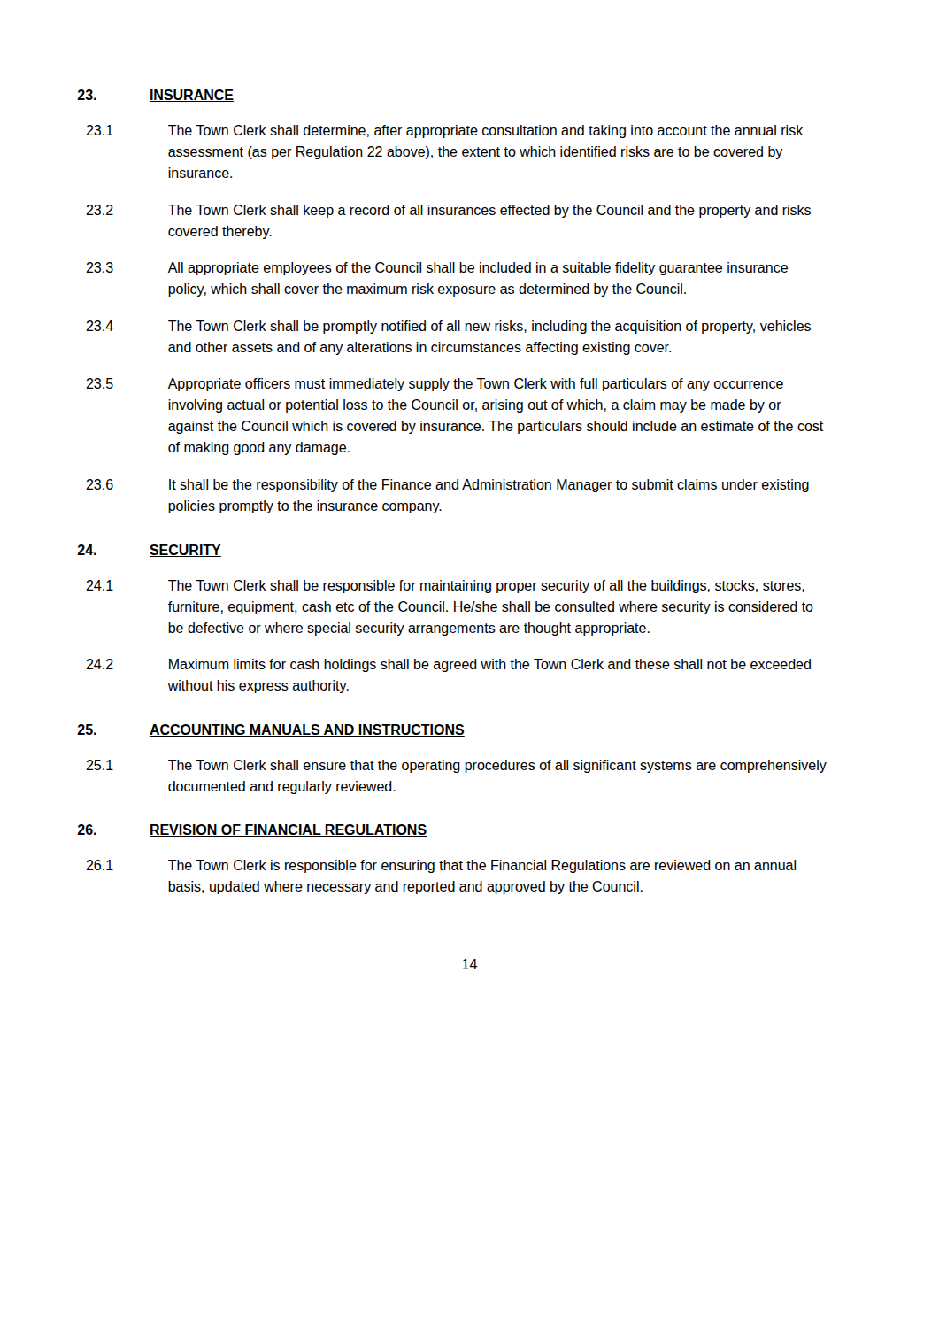23. INSURANCE
23.1 The Town Clerk shall determine, after appropriate consultation and taking into account the annual risk assessment (as per Regulation 22 above), the extent to which identified risks are to be covered by insurance.
23.2 The Town Clerk shall keep a record of all insurances effected by the Council and the property and risks covered thereby.
23.3 All appropriate employees of the Council shall be included in a suitable fidelity guarantee insurance policy, which shall cover the maximum risk exposure as determined by the Council.
23.4 The Town Clerk shall be promptly notified of all new risks, including the acquisition of property, vehicles and other assets and of any alterations in circumstances affecting existing cover.
23.5 Appropriate officers must immediately supply the Town Clerk with full particulars of any occurrence involving actual or potential loss to the Council or, arising out of which, a claim may be made by or against the Council which is covered by insurance. The particulars should include an estimate of the cost of making good any damage.
23.6 It shall be the responsibility of the Finance and Administration Manager to submit claims under existing policies promptly to the insurance company.
24. SECURITY
24.1 The Town Clerk shall be responsible for maintaining proper security of all the buildings, stocks, stores, furniture, equipment, cash etc of the Council. He/she shall be consulted where security is considered to be defective or where special security arrangements are thought appropriate.
24.2 Maximum limits for cash holdings shall be agreed with the Town Clerk and these shall not be exceeded without his express authority.
25. ACCOUNTING MANUALS AND INSTRUCTIONS
25.1 The Town Clerk shall ensure that the operating procedures of all significant systems are comprehensively documented and regularly reviewed.
26. REVISION OF FINANCIAL REGULATIONS
26.1 The Town Clerk is responsible for ensuring that the Financial Regulations are reviewed on an annual basis, updated where necessary and reported and approved by the Council.
14